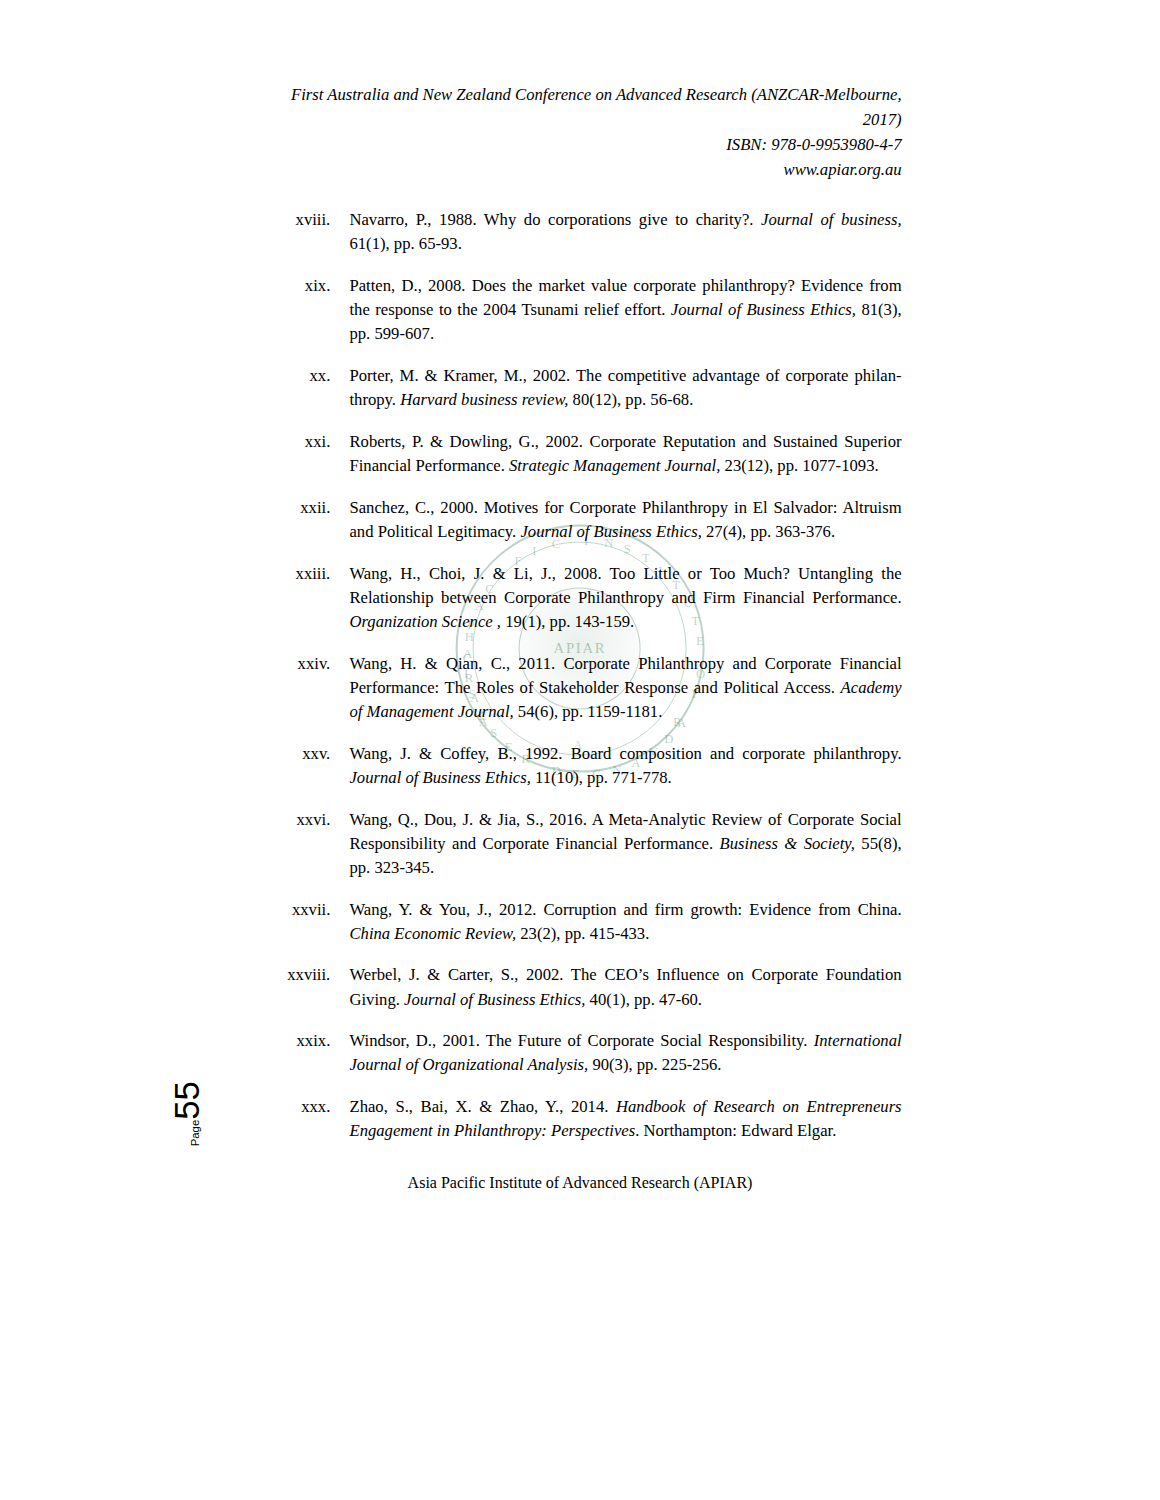A S I A P A C I F I C I N S T I T U T E O F A D V A N C E D R E S E A R C H
A R A
First Australia and New Zealand Conference on Advanced Research (ANZCAR-Melbourne, 2017) ISBN: 978-0-9953980-4-7 www.apiar.org.au
xviii. Navarro, P., 1988. Why do corporations give to charity?. Journal of business, 61(1), pp. 65-93.
xix. Patten, D., 2008. Does the market value corporate philanthropy? Evidence from the response to the 2004 Tsunami relief effort. Journal of Business Ethics, 81(3), pp. 599-607.
xx. Porter, M. & Kramer, M., 2002. The competitive advantage of corporate philanthropy. Harvard business review, 80(12), pp. 56-68.
xxi. Roberts, P. & Dowling, G., 2002. Corporate Reputation and Sustained Superior Financial Performance. Strategic Management Journal, 23(12), pp. 1077-1093.
xxii. Sanchez, C., 2000. Motives for Corporate Philanthropy in El Salvador: Altruism and Political Legitimacy. Journal of Business Ethics, 27(4), pp. 363-376.
xxiii. Wang, H., Choi, J. & Li, J., 2008. Too Little or Too Much? Untangling the Relationship between Corporate Philanthropy and Firm Financial Performance. Organization Science , 19(1), pp. 143-159.
xxiv. Wang, H. & Qian, C., 2011. Corporate Philanthropy and Corporate Financial Performance: The Roles of Stakeholder Response and Political Access. Academy of Management Journal, 54(6), pp. 1159-1181.
xxv. Wang, J. & Coffey, B., 1992. Board composition and corporate philanthropy. Journal of Business Ethics, 11(10), pp. 771-778.
xxvi. Wang, Q., Dou, J. & Jia, S., 2016. A Meta-Analytic Review of Corporate Social Responsibility and Corporate Financial Performance. Business & Society, 55(8), pp. 323-345.
xxvii. Wang, Y. & You, J., 2012. Corruption and firm growth: Evidence from China. China Economic Review, 23(2), pp. 415-433.
xxviii. Werbel, J. & Carter, S., 2002. The CEO’s Influence on Corporate Foundation Giving. Journal of Business Ethics, 40(1), pp. 47-60.
xxix. Windsor, D., 2001. The Future of Corporate Social Responsibility. International Journal of Organizational Analysis, 90(3), pp. 225-256.
xxx. Zhao, S., Bai, X. & Zhao, Y., 2014. Handbook of Research on Entrepreneurs Engagement in Philanthropy: Perspectives. Northampton: Edward Elgar.
Page55
Asia Pacific Institute of Advanced Research (APIAR)